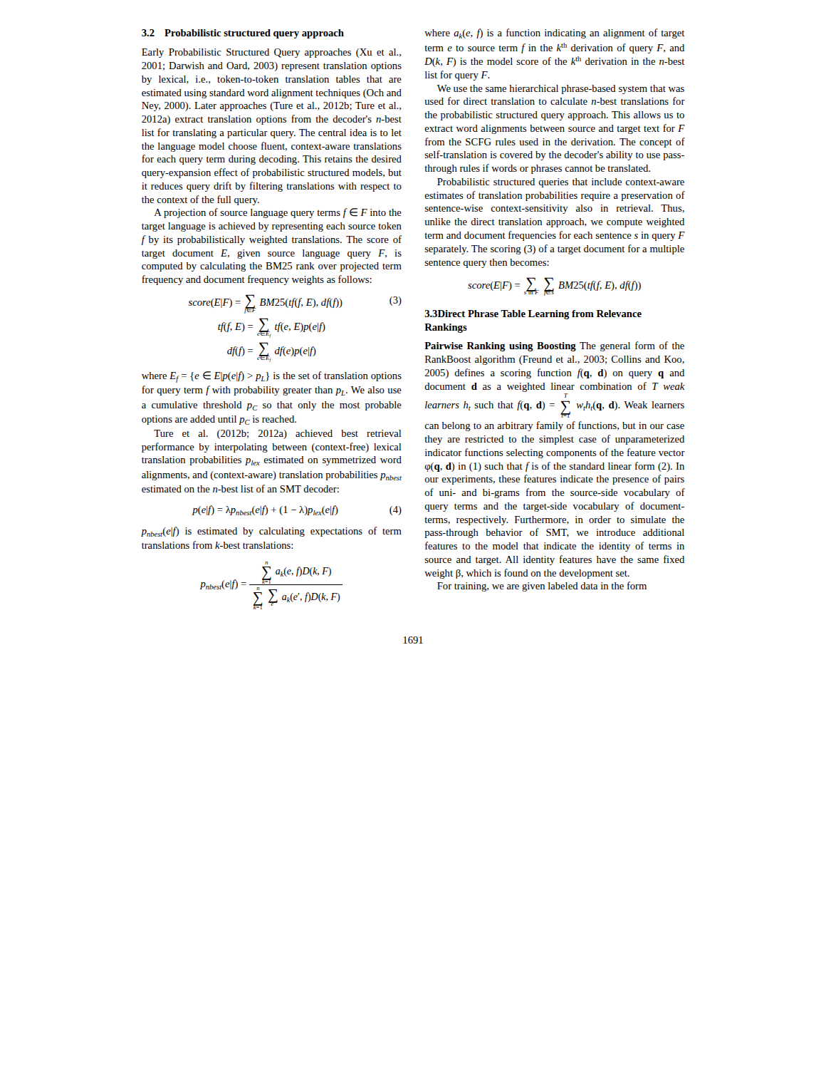3.2 Probabilistic structured query approach
Early Probabilistic Structured Query approaches (Xu et al., 2001; Darwish and Oard, 2003) represent translation options by lexical, i.e., token-to-token translation tables that are estimated using standard word alignment techniques (Och and Ney, 2000). Later approaches (Ture et al., 2012b; Ture et al., 2012a) extract translation options from the decoder's n-best list for translating a particular query. The central idea is to let the language model choose fluent, context-aware translations for each query term during decoding. This retains the desired query-expansion effect of probabilistic structured models, but it reduces query drift by filtering translations with respect to the context of the full query.
A projection of source language query terms f ∈ F into the target language is achieved by representing each source token f by its probabilistically weighted translations. The score of target document E, given source language query F, is computed by calculating the BM25 rank over projected term frequency and document frequency weights as follows:
(3) score(E|F) = ∑f∈F BM25(tf(f, E), df(f)) tf(f, E) = ∑e∈Ef tf(e, E)p(e|f) df(f) = ∑e∈Ef df(e)p(e|f)
where Ef = {e ∈ E|p(e|f) > pL} is the set of translation options for query term f with probability greater than pL. We also use a cumulative threshold pC so that only the most probable options are added until pC is reached.
Ture et al. (2012b; 2012a) achieved best retrieval performance by interpolating between (context-free) lexical translation probabilities plex estimated on symmetrized word alignments, and (context-aware) translation probabilities pnbest estimated on the n-best list of an SMT decoder:
(4) p(e|f) = λpnbest(e|f) + (1 − λ)plex(e|f)
pnbest(e|f) is estimated by calculating expectations of term translations from k-best translations:
pnbest(e|f) = n∑k=1 ak(e, f)D(k, F) n∑k=1 ∑e′ ak(e′, f)D(k, F)
where ak(e, f) is a function indicating an alignment of target term e to source term f in the kth derivation of query F, and D(k, F) is the model score of the kth derivation in the n-best list for query F.
We use the same hierarchical phrase-based system that was used for direct translation to calculate n-best translations for the probabilistic structured query approach. This allows us to extract word alignments between source and target text for F from the SCFG rules used in the derivation. The concept of self-translation is covered by the decoder's ability to use pass-through rules if words or phrases cannot be translated.
Probabilistic structured queries that include context-aware estimates of translation probabilities require a preservation of sentence-wise context-sensitivity also in retrieval. Thus, unlike the direct translation approach, we compute weighted term and document frequencies for each sentence s in query F separately. The scoring (3) of a target document for a multiple sentence query then becomes:
score(E|F) = ∑s in F ∑f∈s BM25(tf(f, E), df(f))
3.3 Direct Phrase Table Learning from Relevance Rankings
Pairwise Ranking using Boosting The general form of the RankBoost algorithm (Freund et al., 2003; Collins and Koo, 2005) defines a scoring function f(q, d) on query q and document d as a weighted linear combination of T weak learners ht such that f(q, d) = T∑t=1 wtht(q, d). Weak learners can belong to an arbitrary family of functions, but in our case they are restricted to the simplest case of unparameterized indicator functions selecting components of the feature vector φ(q, d) in (1) such that f is of the standard linear form (2). In our experiments, these features indicate the presence of pairs of uni- and bi-grams from the source-side vocabulary of query terms and the target-side vocabulary of document-terms, respectively. Furthermore, in order to simulate the pass-through behavior of SMT, we introduce additional features to the model that indicate the identity of terms in source and target. All identity features have the same fixed weight β, which is found on the development set.
For training, we are given labeled data in the form
1691